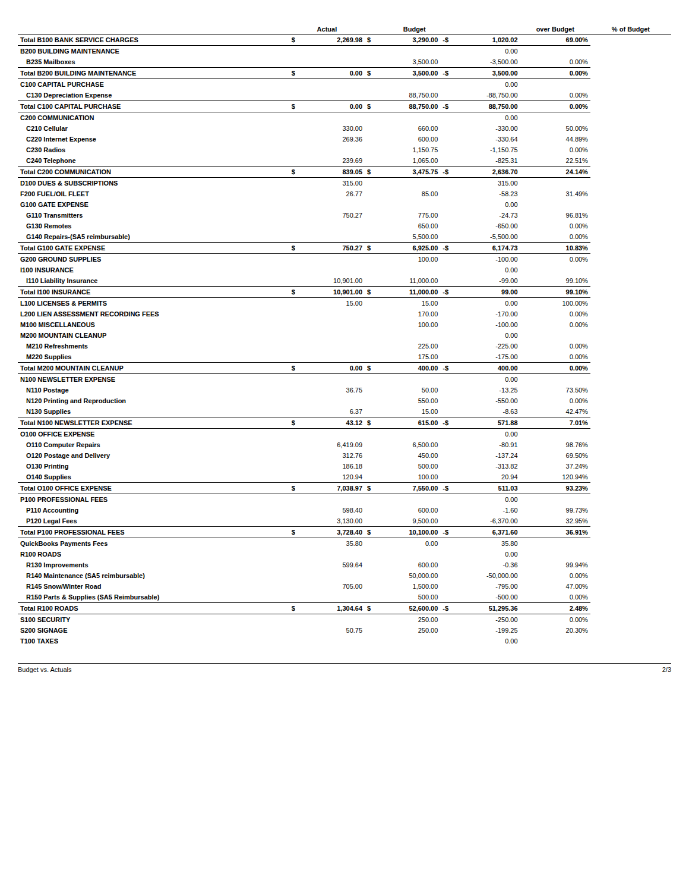| | | Actual | | Budget | | over Budget | % of Budget |
| --- | --- | --- | --- | --- | --- | --- | --- |
| Total B100 BANK SERVICE CHARGES | $ | 2,269.98 | $ | 3,290.00 | -$ | 1,020.02 | | 69.00% |
| B200 BUILDING MAINTENANCE | | | | | | 0.00 | | |
| B235 Mailboxes | | | | 3,500.00 | | -3,500.00 | | 0.00% |
| Total B200 BUILDING MAINTENANCE | $ | 0.00 | $ | 3,500.00 | -$ | 3,500.00 | | 0.00% |
| C100 CAPITAL PURCHASE | | | | | | 0.00 | | |
| C130 Depreciation Expense | | | | 88,750.00 | | -88,750.00 | | 0.00% |
| Total C100 CAPITAL PURCHASE | $ | 0.00 | $ | 88,750.00 | -$ | 88,750.00 | | 0.00% |
| C200 COMMUNICATION | | | | | | 0.00 | | |
| C210 Cellular | | 330.00 | | 660.00 | | -330.00 | | 50.00% |
| C220 Internet Expense | | 269.36 | | 600.00 | | -330.64 | | 44.89% |
| C230 Radios | | | | 1,150.75 | | -1,150.75 | | 0.00% |
| C240 Telephone | | 239.69 | | 1,065.00 | | -825.31 | | 22.51% |
| Total C200 COMMUNICATION | $ | 839.05 | $ | 3,475.75 | -$ | 2,636.70 | | 24.14% |
| D100 DUES & SUBSCRIPTIONS | | 315.00 | | | | 315.00 | | |
| F200 FUEL/OIL FLEET | | 26.77 | | 85.00 | | -58.23 | | 31.49% |
| G100 GATE EXPENSE | | | | | | 0.00 | | |
| G110 Transmitters | | 750.27 | | 775.00 | | -24.73 | | 96.81% |
| G130 Remotes | | | | 650.00 | | -650.00 | | 0.00% |
| G140 Repairs-(SA5 reimbursable) | | | | 5,500.00 | | -5,500.00 | | 0.00% |
| Total G100 GATE EXPENSE | $ | 750.27 | $ | 6,925.00 | -$ | 6,174.73 | | 10.83% |
| G200 GROUND SUPPLIES | | | | 100.00 | | -100.00 | | 0.00% |
| I100 INSURANCE | | | | | | 0.00 | | |
| I110 Liability Insurance | | 10,901.00 | | 11,000.00 | | -99.00 | | 99.10% |
| Total I100 INSURANCE | $ | 10,901.00 | $ | 11,000.00 | -$ | 99.00 | | 99.10% |
| L100 LICENSES & PERMITS | | 15.00 | | 15.00 | | 0.00 | | 100.00% |
| L200 LIEN ASSESSMENT RECORDING FEES | | | | 170.00 | | -170.00 | | 0.00% |
| M100 MISCELLANEOUS | | | | 100.00 | | -100.00 | | 0.00% |
| M200 MOUNTAIN CLEANUP | | | | | | 0.00 | | |
| M210 Refreshments | | | | 225.00 | | -225.00 | | 0.00% |
| M220 Supplies | | | | 175.00 | | -175.00 | | 0.00% |
| Total M200 MOUNTAIN CLEANUP | $ | 0.00 | $ | 400.00 | -$ | 400.00 | | 0.00% |
| N100 NEWSLETTER EXPENSE | | | | | | 0.00 | | |
| N110 Postage | | 36.75 | | 50.00 | | -13.25 | | 73.50% |
| N120 Printing and Reproduction | | | | 550.00 | | -550.00 | | 0.00% |
| N130 Supplies | | 6.37 | | 15.00 | | -8.63 | | 42.47% |
| Total N100 NEWSLETTER EXPENSE | $ | 43.12 | $ | 615.00 | -$ | 571.88 | | 7.01% |
| O100 OFFICE EXPENSE | | | | | | 0.00 | | |
| O110 Computer Repairs | | 6,419.09 | | 6,500.00 | | -80.91 | | 98.76% |
| O120 Postage and Delivery | | 312.76 | | 450.00 | | -137.24 | | 69.50% |
| O130 Printing | | 186.18 | | 500.00 | | -313.82 | | 37.24% |
| O140 Supplies | | 120.94 | | 100.00 | | 20.94 | | 120.94% |
| Total O100 OFFICE EXPENSE | $ | 7,038.97 | $ | 7,550.00 | -$ | 511.03 | | 93.23% |
| P100 PROFESSIONAL FEES | | | | | | 0.00 | | |
| P110 Accounting | | 598.40 | | 600.00 | | -1.60 | | 99.73% |
| P120 Legal Fees | | 3,130.00 | | 9,500.00 | | -6,370.00 | | 32.95% |
| Total P100 PROFESSIONAL FEES | $ | 3,728.40 | $ | 10,100.00 | -$ | 6,371.60 | | 36.91% |
| QuickBooks Payments Fees | | 35.80 | | 0.00 | | 35.80 | | |
| R100 ROADS | | | | | | 0.00 | | |
| R130 Improvements | | 599.64 | | 600.00 | | -0.36 | | 99.94% |
| R140 Maintenance (SA5 reimbursable) | | | | 50,000.00 | | -50,000.00 | | 0.00% |
| R145 Snow/Winter Road | | 705.00 | | 1,500.00 | | -795.00 | | 47.00% |
| R150 Parts & Supplies (SA5 Reimbursable) | | | | 500.00 | | -500.00 | | 0.00% |
| Total R100 ROADS | $ | 1,304.64 | $ | 52,600.00 | -$ | 51,295.36 | | 2.48% |
| S100 SECURITY | | | | 250.00 | | -250.00 | | 0.00% |
| S200 SIGNAGE | | 50.75 | | 250.00 | | -199.25 | | 20.30% |
| T100 TAXES | | | | | | 0.00 | | |
Budget vs. Actuals 2/3